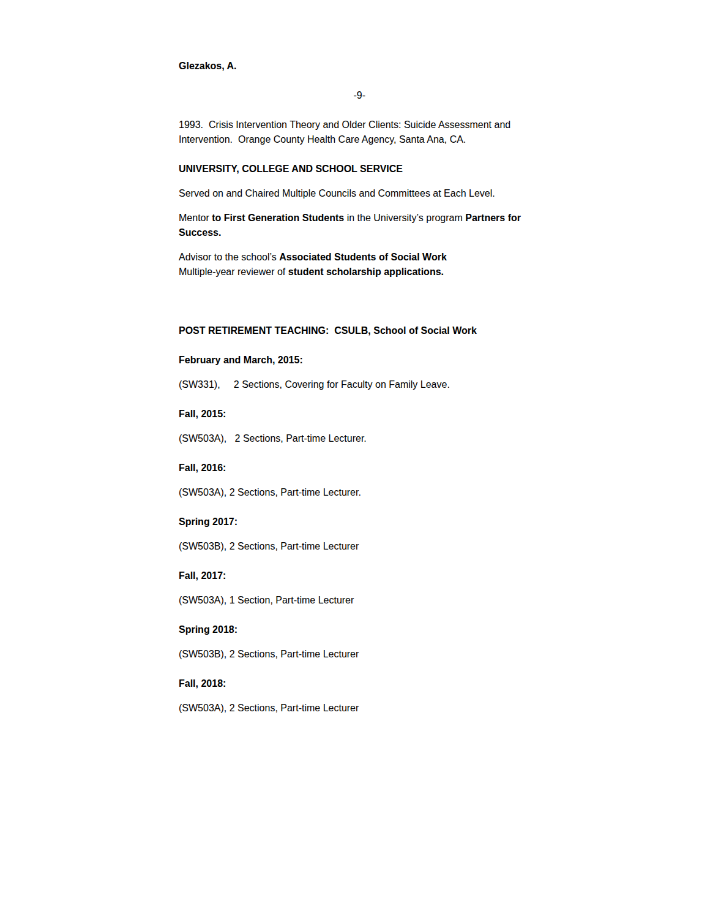Glezakos, A.
-9-
1993. Crisis Intervention Theory and Older Clients: Suicide Assessment and Intervention. Orange County Health Care Agency, Santa Ana, CA.
UNIVERSITY, COLLEGE AND SCHOOL SERVICE
Served on and Chaired Multiple Councils and Committees at Each Level.
Mentor to First Generation Students in the University’s program Partners for Success.
Advisor to the school’s Associated Students of Social Work
Multiple-year reviewer of student scholarship applications.
POST RETIREMENT TEACHING: CSULB, School of Social Work
February and March, 2015:
(SW331), 2 Sections, Covering for Faculty on Family Leave.
Fall, 2015:
(SW503A), 2 Sections, Part-time Lecturer.
Fall, 2016:
(SW503A), 2 Sections, Part-time Lecturer.
Spring 2017:
(SW503B), 2 Sections, Part-time Lecturer
Fall, 2017:
(SW503A), 1 Section, Part-time Lecturer
Spring 2018:
(SW503B), 2 Sections, Part-time Lecturer
Fall, 2018:
(SW503A), 2 Sections, Part-time Lecturer